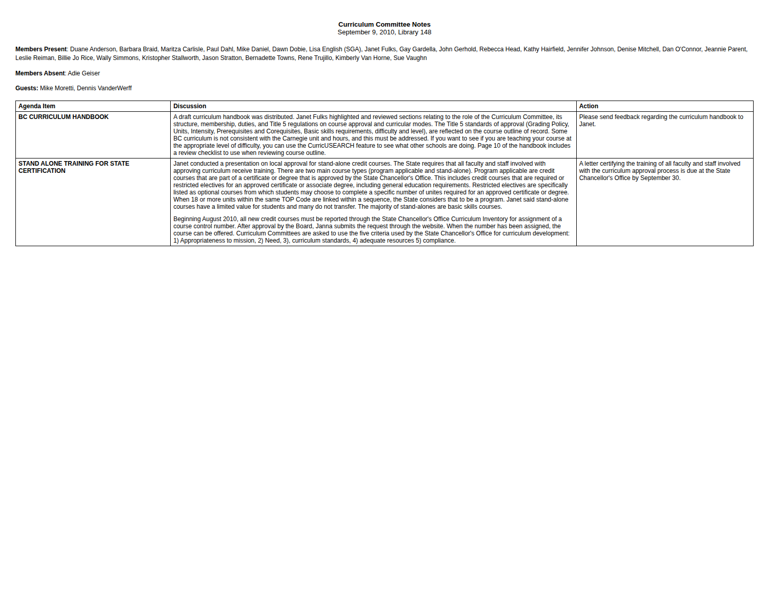Curriculum Committee Notes
September 9, 2010, Library 148
Members Present: Duane Anderson, Barbara Braid, Maritza Carlisle, Paul Dahl, Mike Daniel, Dawn Dobie, Lisa English (SGA), Janet Fulks, Gay Gardella, John Gerhold, Rebecca Head, Kathy Hairfield, Jennifer Johnson, Denise Mitchell, Dan O'Connor, Jeannie Parent, Leslie Reiman, Billie Jo Rice, Wally Simmons, Kristopher Stallworth, Jason Stratton, Bernadette Towns, Rene Trujillo, Kimberly Van Horne, Sue Vaughn
Members Absent: Adie Geiser
Guests: Mike Moretti, Dennis VanderWerff
| Agenda Item | Discussion | Action |
| --- | --- | --- |
| BC CURRICULUM HANDBOOK | A draft curriculum handbook was distributed. Janet Fulks highlighted and reviewed sections relating to the role of the Curriculum Committee, its structure, membership, duties, and Title 5 regulations on course approval and curricular modes. The Title 5 standards of approval (Grading Policy, Units, Intensity, Prerequisites and Corequisites, Basic skills requirements, difficulty and level), are reflected on the course outline of record. Some BC curriculum is not consistent with the Carnegie unit and hours, and this must be addressed. If you want to see if you are teaching your course at the appropriate level of difficulty, you can use the CurricUSEARCH feature to see what other schools are doing. Page 10 of the handbook includes a review checklist to use when reviewing course outline. | Please send feedback regarding the curriculum handbook to Janet. |
| STAND ALONE TRAINING FOR STATE CERTIFICATION | Janet conducted a presentation on local approval for stand-alone credit courses. The State requires that all faculty and staff involved with approving curriculum receive training. There are two main course types (program applicable and stand-alone). Program applicable are credit courses that are part of a certificate or degree that is approved by the State Chancellor's Office. This includes credit courses that are required or restricted electives for an approved certificate or associate degree, including general education requirements. Restricted electives are specifically listed as optional courses from which students may choose to complete a specific number of unites required for an approved certificate or degree. When 18 or more units within the same TOP Code are linked within a sequence, the State considers that to be a program. Janet said stand-alone courses have a limited value for students and many do not transfer. The majority of stand-alones are basic skills courses. Beginning August 2010, all new credit courses must be reported through the State Chancellor's Office Curriculum Inventory for assignment of a course control number. After approval by the Board, Janna submits the request through the website. When the number has been assigned, the course can be offered. Curriculum Committees are asked to use the five criteria used by the State Chancellor's Office for curriculum development: 1) Appropriateness to mission, 2) Need, 3), curriculum standards, 4) adequate resources 5) compliance. | A letter certifying the training of all faculty and staff involved with the curriculum approval process is due at the State Chancellor's Office by September 30. |